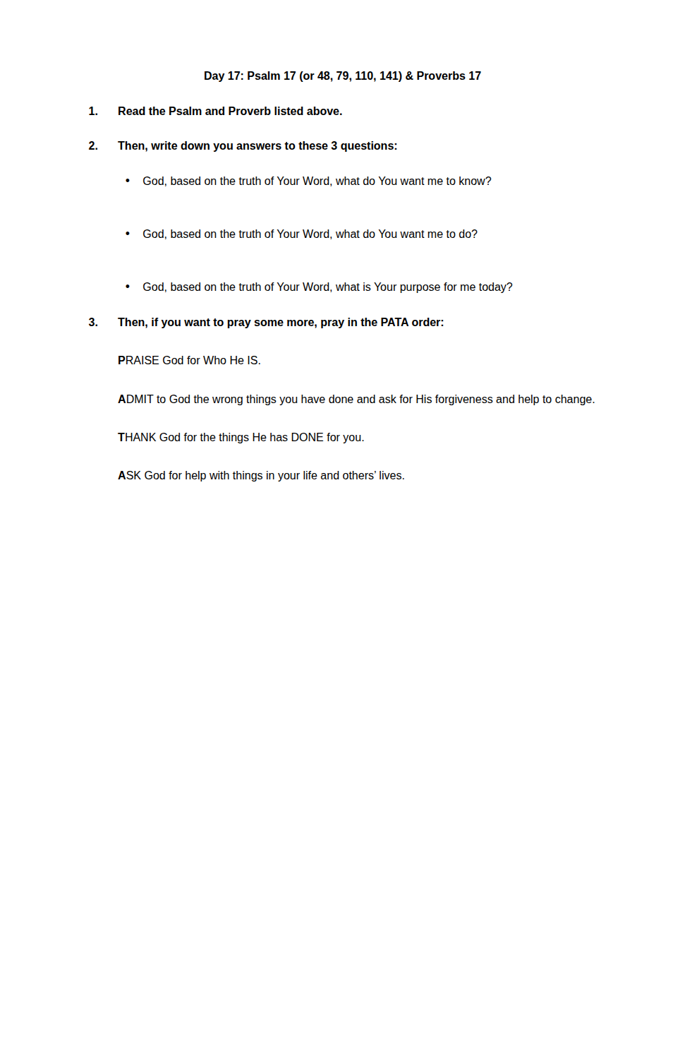Day 17: Psalm 17 (or 48, 79, 110, 141) & Proverbs 17
Read the Psalm and Proverb listed above.
Then, write down you answers to these 3 questions:
God, based on the truth of Your Word, what do You want me to know?
God, based on the truth of Your Word, what do You want me to do?
God, based on the truth of Your Word, what is Your purpose for me today?
Then, if you want to pray some more, pray in the PATA order:
PRAISE God for Who He IS.
ADMIT to God the wrong things you have done and ask for His forgiveness and help to change.
THANK God for the things He has DONE for you.
ASK God for help with things in your life and others’ lives.